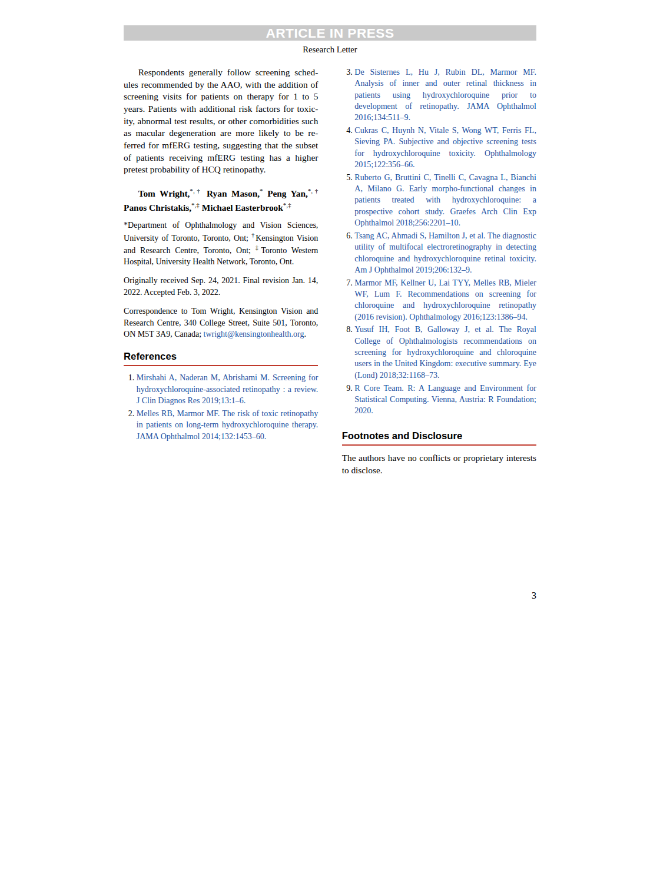ARTICLE IN PRESS
Research Letter
Respondents generally follow screening schedules recommended by the AAO, with the addition of screening visits for patients on therapy for 1 to 5 years. Patients with additional risk factors for toxicity, abnormal test results, or other comorbidities such as macular degeneration are more likely to be referred for mfERG testing, suggesting that the subset of patients receiving mfERG testing has a higher pretest probability of HCQ retinopathy.
Tom Wright,*,† Ryan Mason,* Peng Yan,*,† Panos Christakis,*,‡ Michael Easterbrook*,‡
*Department of Ophthalmology and Vision Sciences, University of Toronto, Toronto, Ont; †Kensington Vision and Research Centre, Toronto, Ont; ‡Toronto Western Hospital, University Health Network, Toronto, Ont.
Originally received Sep. 24, 2021. Final revision Jan. 14, 2022. Accepted Feb. 3, 2022.
Correspondence to Tom Wright, Kensington Vision and Research Centre, 340 College Street, Suite 501, Toronto, ON M5T 3A9, Canada; twright@kensingtonhealth.org.
References
Mirshahi A, Naderan M, Abrishami M. Screening for hydroxychloroquine-associated retinopathy : a review. J Clin Diagnos Res 2019;13:1–6.
Melles RB, Marmor MF. The risk of toxic retinopathy in patients on long-term hydroxychloroquine therapy. JAMA Ophthalmol 2014;132:1453–60.
De Sisternes L, Hu J, Rubin DL, Marmor MF. Analysis of inner and outer retinal thickness in patients using hydroxychloroquine prior to development of retinopathy. JAMA Ophthalmol 2016;134:511–9.
Cukras C, Huynh N, Vitale S, Wong WT, Ferris FL, Sieving PA. Subjective and objective screening tests for hydroxychloroquine toxicity. Ophthalmology 2015;122:356–66.
Ruberto G, Bruttini C, Tinelli C, Cavagna L, Bianchi A, Milano G. Early morpho-functional changes in patients treated with hydroxychloroquine: a prospective cohort study. Graefes Arch Clin Exp Ophthalmol 2018;256:2201–10.
Tsang AC, Ahmadi S, Hamilton J, et al. The diagnostic utility of multifocal electroretinography in detecting chloroquine and hydroxychloroquine retinal toxicity. Am J Ophthalmol 2019;206:132–9.
Marmor MF, Kellner U, Lai TYY, Melles RB, Mieler WF, Lum F. Recommendations on screening for chloroquine and hydroxychloroquine retinopathy (2016 revision). Ophthalmology 2016;123:1386–94.
Yusuf IH, Foot B, Galloway J, et al. The Royal College of Ophthalmologists recommendations on screening for hydroxychloroquine and chloroquine users in the United Kingdom: executive summary. Eye (Lond) 2018;32:1168–73.
R Core Team. R: A Language and Environment for Statistical Computing. Vienna, Austria: R Foundation; 2020.
Footnotes and Disclosure
The authors have no conflicts or proprietary interests to disclose.
3